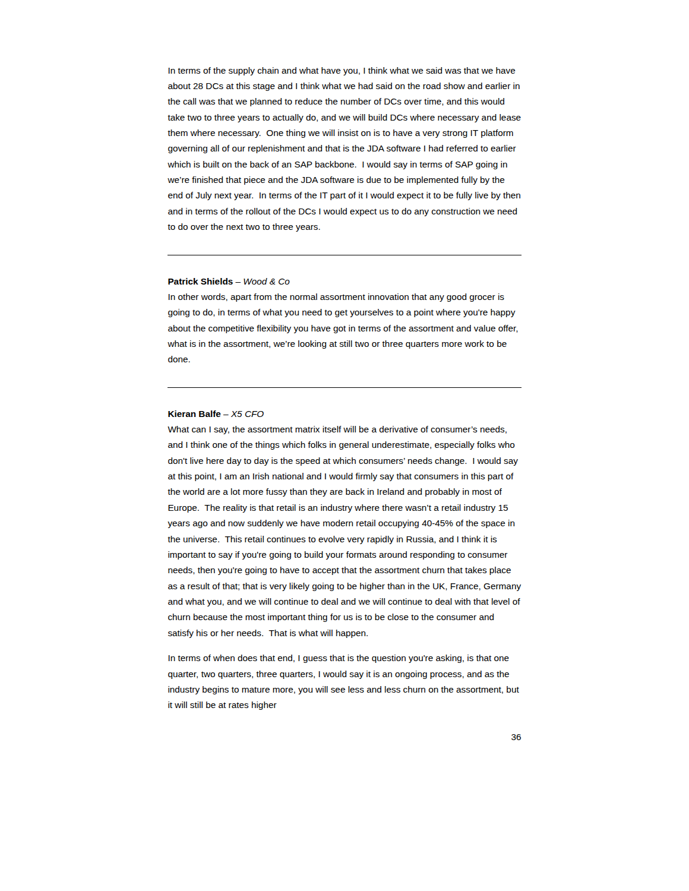In terms of the supply chain and what have you, I think what we said was that we have about 28 DCs at this stage and I think what we had said on the road show and earlier in the call was that we planned to reduce the number of DCs over time, and this would take two to three years to actually do, and we will build DCs where necessary and lease them where necessary. One thing we will insist on is to have a very strong IT platform governing all of our replenishment and that is the JDA software I had referred to earlier which is built on the back of an SAP backbone. I would say in terms of SAP going in we’re finished that piece and the JDA software is due to be implemented fully by the end of July next year. In terms of the IT part of it I would expect it to be fully live by then and in terms of the rollout of the DCs I would expect us to do any construction we need to do over the next two to three years.
Patrick Shields – Wood & Co
In other words, apart from the normal assortment innovation that any good grocer is going to do, in terms of what you need to get yourselves to a point where you're happy about the competitive flexibility you have got in terms of the assortment and value offer, what is in the assortment, we’re looking at still two or three quarters more work to be done.
Kieran Balfe – X5 CFO
What can I say, the assortment matrix itself will be a derivative of consumer’s needs, and I think one of the things which folks in general underestimate, especially folks who don't live here day to day is the speed at which consumers’ needs change. I would say at this point, I am an Irish national and I would firmly say that consumers in this part of the world are a lot more fussy than they are back in Ireland and probably in most of Europe. The reality is that retail is an industry where there wasn’t a retail industry 15 years ago and now suddenly we have modern retail occupying 40-45% of the space in the universe. This retail continues to evolve very rapidly in Russia, and I think it is important to say if you're going to build your formats around responding to consumer needs, then you're going to have to accept that the assortment churn that takes place as a result of that; that is very likely going to be higher than in the UK, France, Germany and what you, and we will continue to deal and we will continue to deal with that level of churn because the most important thing for us is to be close to the consumer and satisfy his or her needs. That is what will happen.
In terms of when does that end, I guess that is the question you're asking, is that one quarter, two quarters, three quarters, I would say it is an ongoing process, and as the industry begins to mature more, you will see less and less churn on the assortment, but it will still be at rates higher
36